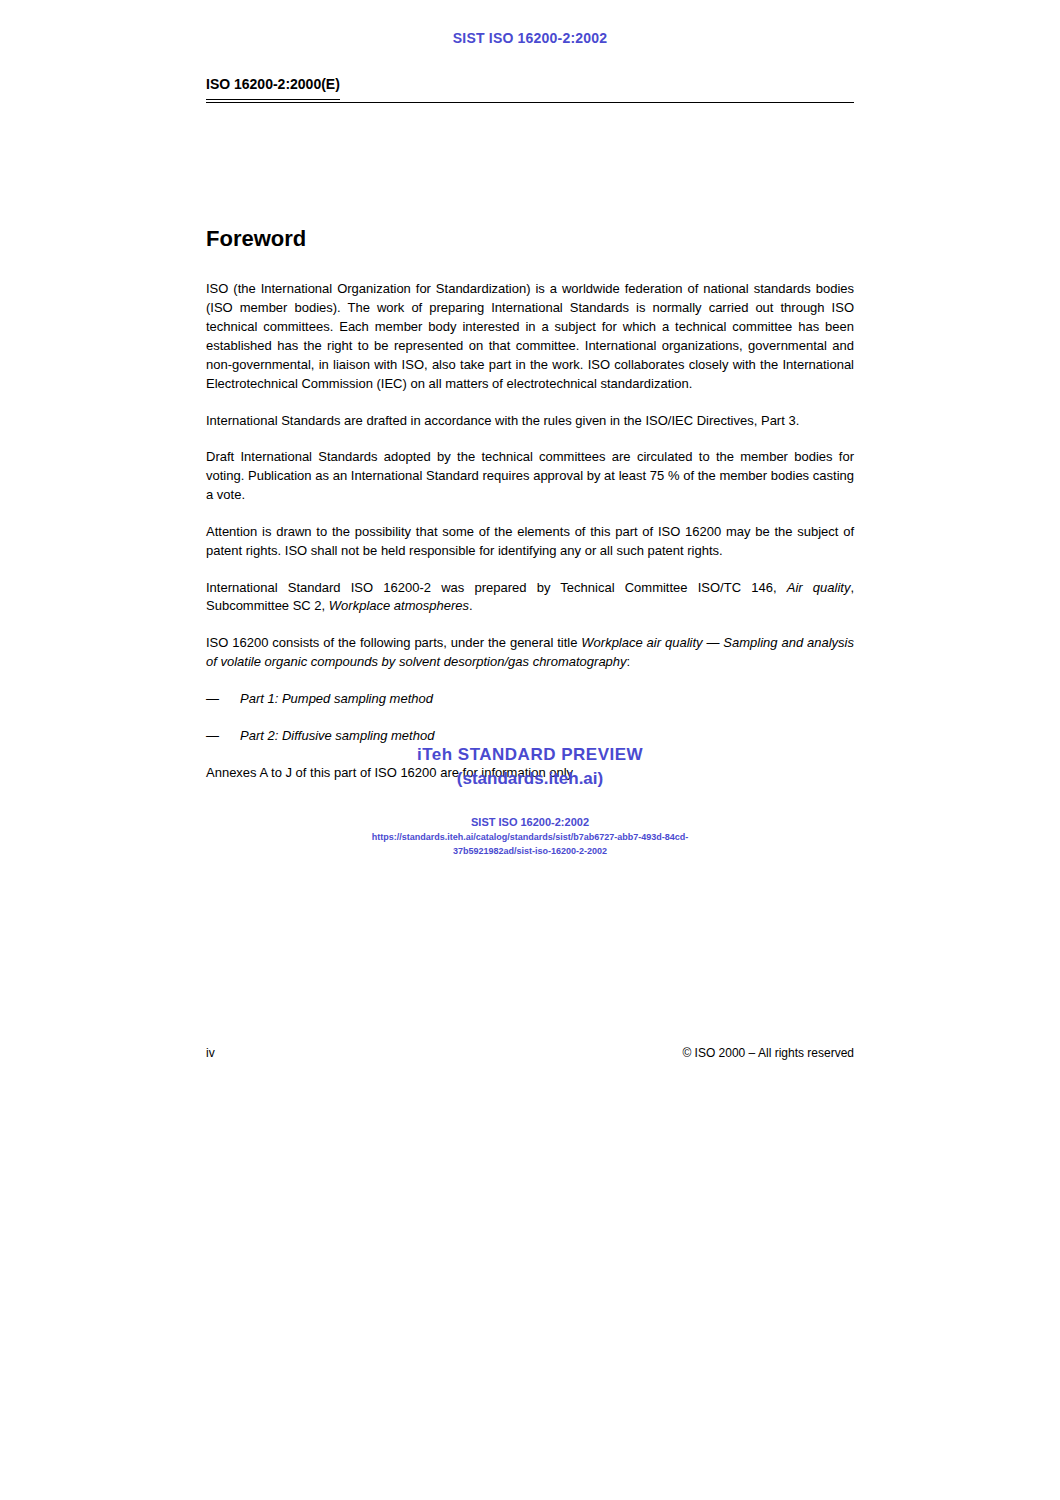SIST ISO 16200-2:2002
ISO 16200-2:2000(E)
Foreword
ISO (the International Organization for Standardization) is a worldwide federation of national standards bodies (ISO member bodies). The work of preparing International Standards is normally carried out through ISO technical committees. Each member body interested in a subject for which a technical committee has been established has the right to be represented on that committee. International organizations, governmental and non-governmental, in liaison with ISO, also take part in the work. ISO collaborates closely with the International Electrotechnical Commission (IEC) on all matters of electrotechnical standardization.
International Standards are drafted in accordance with the rules given in the ISO/IEC Directives, Part 3.
Draft International Standards adopted by the technical committees are circulated to the member bodies for voting. Publication as an International Standard requires approval by at least 75 % of the member bodies casting a vote.
Attention is drawn to the possibility that some of the elements of this part of ISO 16200 may be the subject of patent rights. ISO shall not be held responsible for identifying any or all such patent rights.
International Standard ISO 16200-2 was prepared by Technical Committee ISO/TC 146, Air quality, Subcommittee SC 2, Workplace atmospheres.
ISO 16200 consists of the following parts, under the general title Workplace air quality — Sampling and analysis of volatile organic compounds by solvent desorption/gas chromatography:
Part 1: Pumped sampling method
Part 2: Diffusive sampling method
Annexes A to J of this part of ISO 16200 are for information only.
iTeh STANDARD PREVIEW
(standards.iteh.ai)
SIST ISO 16200-2:2002
https://standards.iteh.ai/catalog/standards/sist/b7ab6727-abb7-493d-84cd-
37b5921982ad/sist-iso-16200-2-2002
iv
© ISO 2000 – All rights reserved